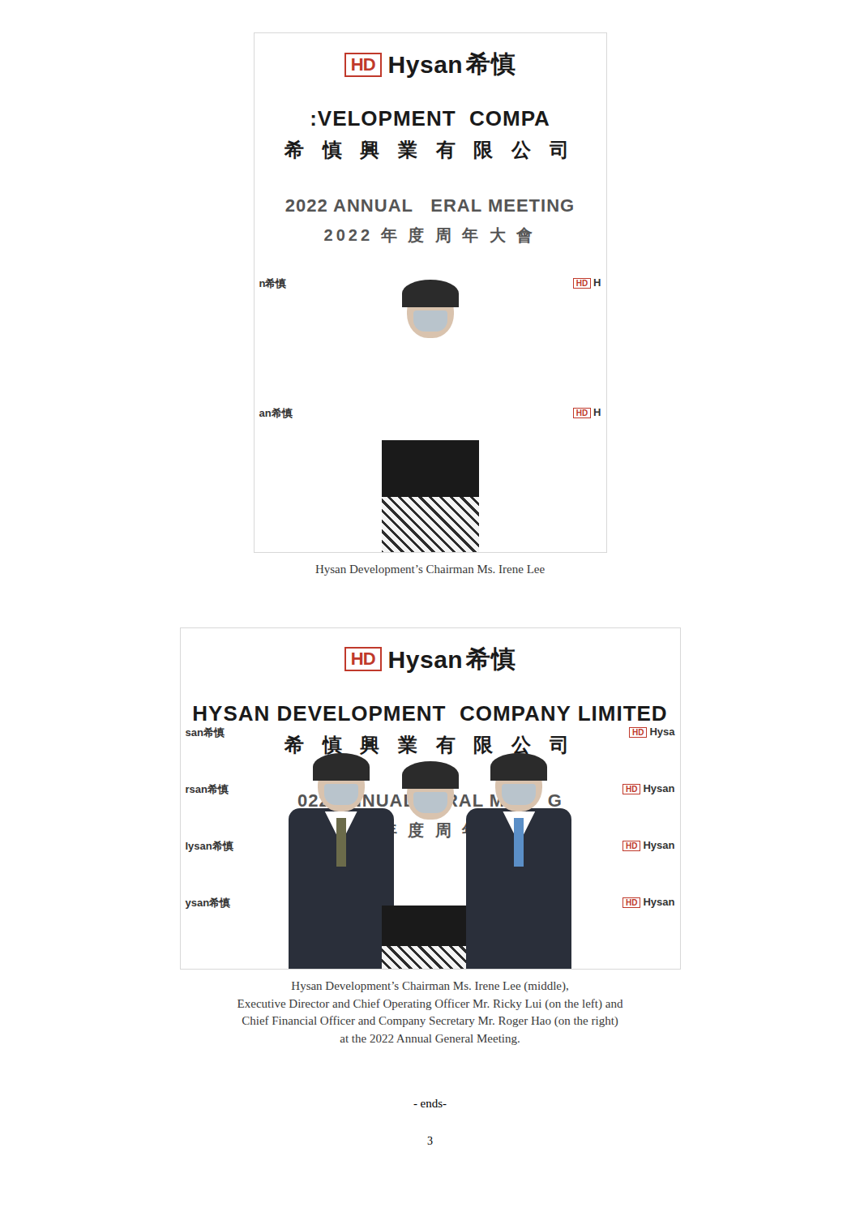HD Hysan 希慎
:VELOPMENT COMPA
希 慎 興 業 有 限 公 司
2022 ANNUAL ERAL MEETING
2022 年 度 周 年 大 會
n希慎
an希慎
HDH
HDH
Hysan Development’s Chairman Ms. Irene Lee
HD Hysan 希慎
HYSAN DEVELOPMENT COMPANY LIMITED
希 慎 興 業 有 限 公 司
022 ANNUAL ERAL MEE G
2022 年 度 周 年 大 會
san希慎
rsan希慎
lysan希慎
ysan希慎
HDHysa
HDHysan
HDHysan
HDHysan
Hysan Development’s Chairman Ms. Irene Lee (middle),
Executive Director and Chief Operating Officer Mr. Ricky Lui (on the left) and
Chief Financial Officer and Company Secretary Mr. Roger Hao (on the right)
at the 2022 Annual General Meeting.
- ends-
3